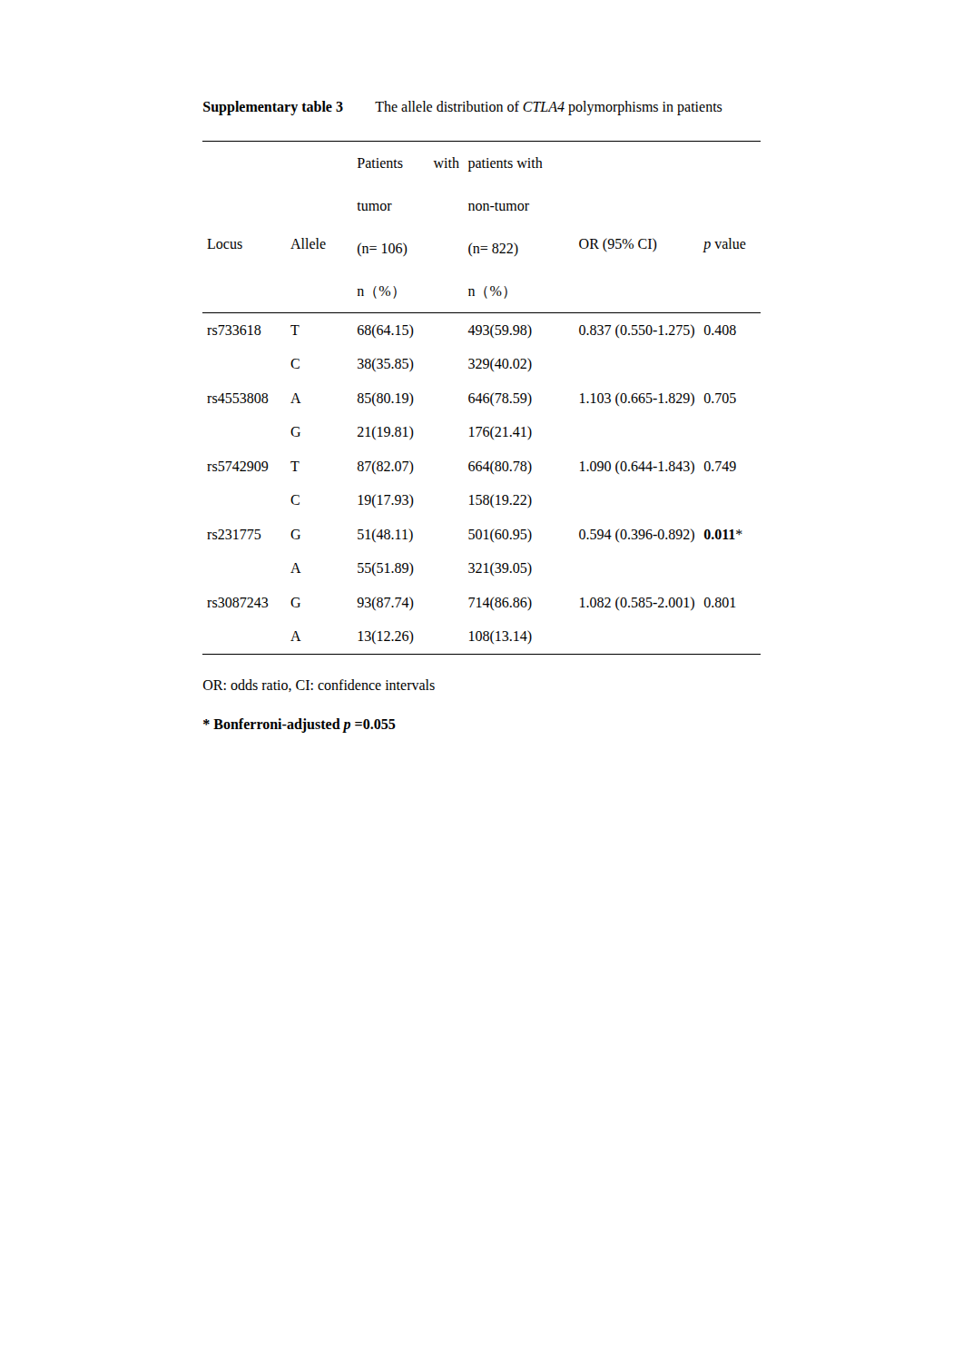Supplementary table 3 The allele distribution of CTLA4 polymorphisms in patients
| | | Patients with | patients with | | |
| --- | --- | --- | --- | --- | --- |
| | | tumor | non-tumor | | |
| Locus | Allele | (n= 106) | (n= 822) | OR (95% CI) | p value |
| | | n（%） | n（%） | | |
| rs733618 | T | 68(64.15) | 493(59.98) | 0.837 (0.550-1.275) | 0.408 |
| | C | 38(35.85) | 329(40.02) | | |
| rs4553808 | A | 85(80.19) | 646(78.59) | 1.103 (0.665-1.829) | 0.705 |
| | G | 21(19.81) | 176(21.41) | | |
| rs5742909 | T | 87(82.07) | 664(80.78) | 1.090 (0.644-1.843) | 0.749 |
| | C | 19(17.93) | 158(19.22) | | |
| rs231775 | G | 51(48.11) | 501(60.95) | 0.594 (0.396-0.892) | 0.011 * |
| | A | 55(51.89) | 321(39.05) | | |
| rs3087243 | G | 93(87.74) | 714(86.86) | 1.082 (0.585-2.001) | 0.801 |
| | A | 13(12.26) | 108(13.14) | | |
OR: odds ratio, CI: confidence intervals
* Bonferroni-adjusted p =0.055